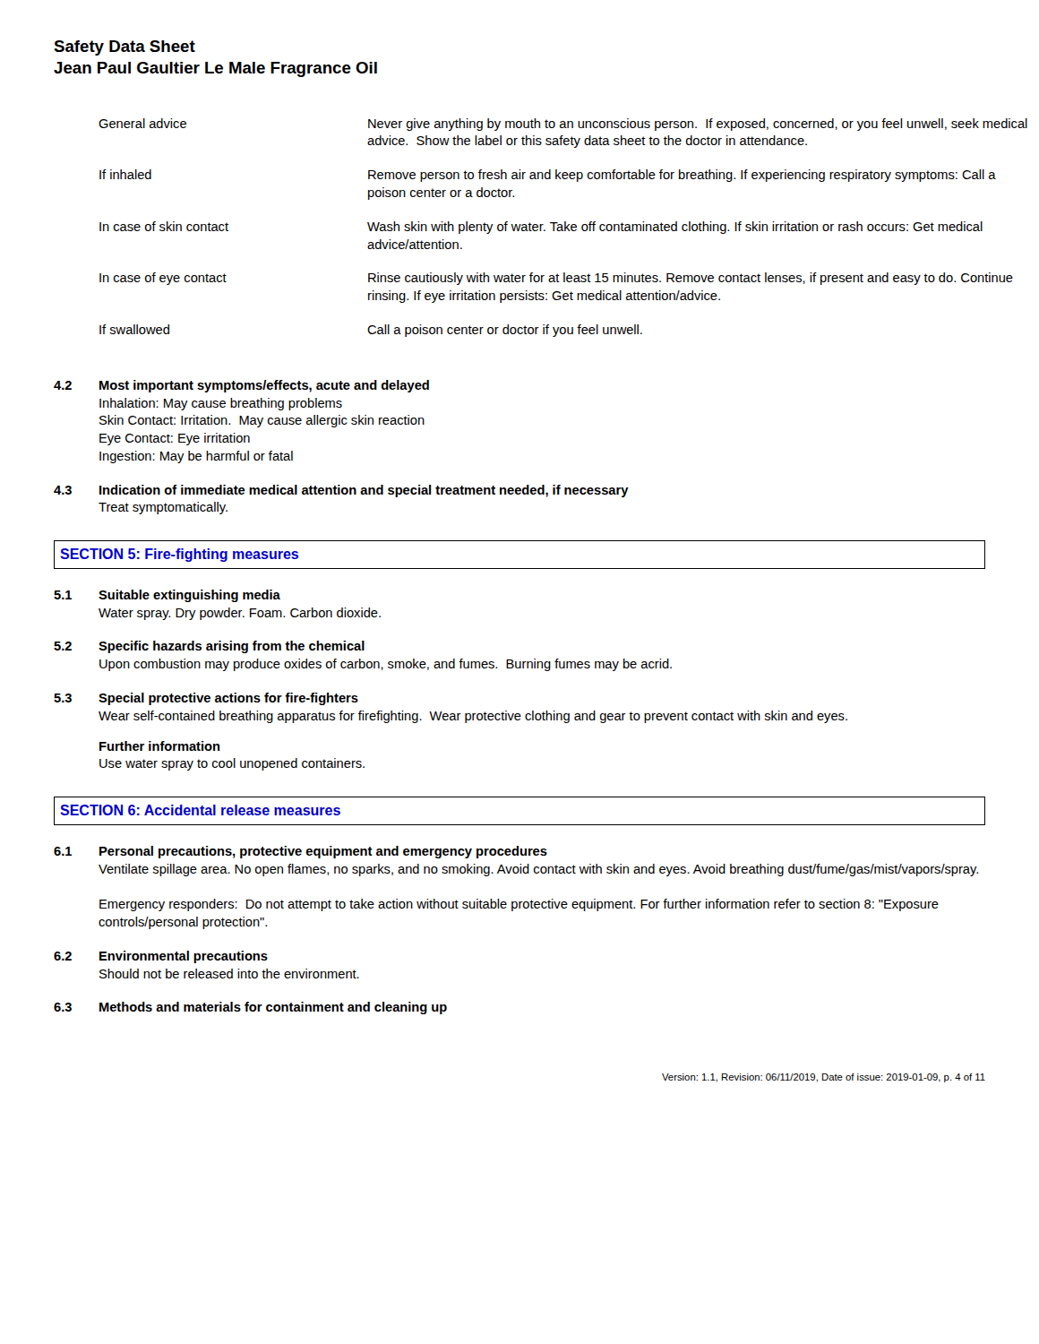Safety Data Sheet
Jean Paul Gaultier Le Male Fragrance Oil
| General advice | Never give anything by mouth to an unconscious person. If exposed, concerned, or you feel unwell, seek medical advice. Show the label or this safety data sheet to the doctor in attendance. |
| If inhaled | Remove person to fresh air and keep comfortable for breathing. If experiencing respiratory symptoms: Call a poison center or a doctor. |
| In case of skin contact | Wash skin with plenty of water. Take off contaminated clothing. If skin irritation or rash occurs: Get medical advice/attention. |
| In case of eye contact | Rinse cautiously with water for at least 15 minutes. Remove contact lenses, if present and easy to do. Continue rinsing. If eye irritation persists: Get medical attention/advice. |
| If swallowed | Call a poison center or doctor if you feel unwell. |
4.2
Most important symptoms/effects, acute and delayed
Inhalation: May cause breathing problems
Skin Contact: Irritation. May cause allergic skin reaction
Eye Contact: Eye irritation
Ingestion: May be harmful or fatal
4.3
Indication of immediate medical attention and special treatment needed, if necessary
Treat symptomatically.
SECTION 5: Fire-fighting measures
5.1
Suitable extinguishing media
Water spray. Dry powder. Foam. Carbon dioxide.
5.2
Specific hazards arising from the chemical
Upon combustion may produce oxides of carbon, smoke, and fumes. Burning fumes may be acrid.
5.3
Special protective actions for fire-fighters
Wear self-contained breathing apparatus for firefighting. Wear protective clothing and gear to prevent contact with skin and eyes.
Further information
Use water spray to cool unopened containers.
SECTION 6: Accidental release measures
6.1
Personal precautions, protective equipment and emergency procedures
Ventilate spillage area. No open flames, no sparks, and no smoking. Avoid contact with skin and eyes. Avoid breathing dust/fume/gas/mist/vapors/spray.
Emergency responders: Do not attempt to take action without suitable protective equipment. For further information refer to section 8: "Exposure controls/personal protection".
6.2
Environmental precautions
Should not be released into the environment.
6.3
Methods and materials for containment and cleaning up
Version: 1.1, Revision: 06/11/2019, Date of issue: 2019-01-09, p. 4 of 11